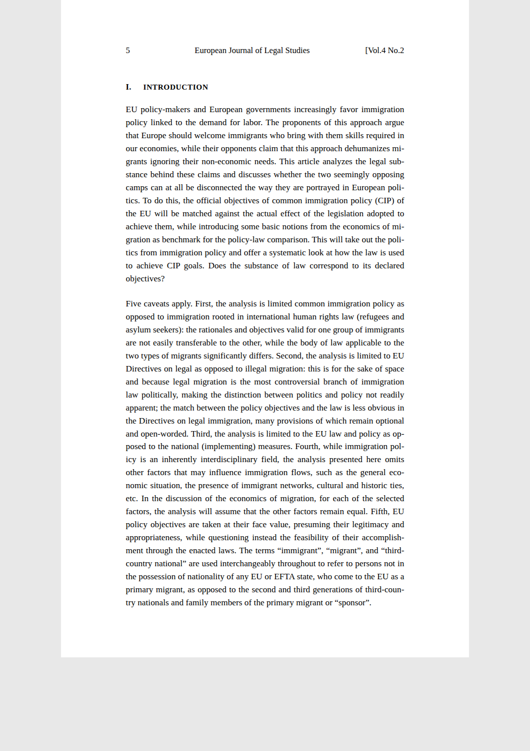5 European Journal of Legal Studies [Vol.4 No.2
I. Introduction
EU policy-makers and European governments increasingly favor immigration policy linked to the demand for labor. The proponents of this approach argue that Europe should welcome immigrants who bring with them skills required in our economies, while their opponents claim that this approach dehumanizes migrants ignoring their non-economic needs. This article analyzes the legal substance behind these claims and discusses whether the two seemingly opposing camps can at all be disconnected the way they are portrayed in European politics. To do this, the official objectives of common immigration policy (CIP) of the EU will be matched against the actual effect of the legislation adopted to achieve them, while introducing some basic notions from the economics of migration as benchmark for the policy-law comparison. This will take out the politics from immigration policy and offer a systematic look at how the law is used to achieve CIP goals. Does the substance of law correspond to its declared objectives?
Five caveats apply. First, the analysis is limited common immigration policy as opposed to immigration rooted in international human rights law (refugees and asylum seekers): the rationales and objectives valid for one group of immigrants are not easily transferable to the other, while the body of law applicable to the two types of migrants significantly differs. Second, the analysis is limited to EU Directives on legal as opposed to illegal migration: this is for the sake of space and because legal migration is the most controversial branch of immigration law politically, making the distinction between politics and policy not readily apparent; the match between the policy objectives and the law is less obvious in the Directives on legal immigration, many provisions of which remain optional and open-worded. Third, the analysis is limited to the EU law and policy as opposed to the national (implementing) measures. Fourth, while immigration policy is an inherently interdisciplinary field, the analysis presented here omits other factors that may influence immigration flows, such as the general economic situation, the presence of immigrant networks, cultural and historic ties, etc. In the discussion of the economics of migration, for each of the selected factors, the analysis will assume that the other factors remain equal. Fifth, EU policy objectives are taken at their face value, presuming their legitimacy and appropriateness, while questioning instead the feasibility of their accomplishment through the enacted laws. The terms “immigrant”, “migrant”, and “third-country national” are used interchangeably throughout to refer to persons not in the possession of nationality of any EU or EFTA state, who come to the EU as a primary migrant, as opposed to the second and third generations of third-country nationals and family members of the primary migrant or “sponsor”.